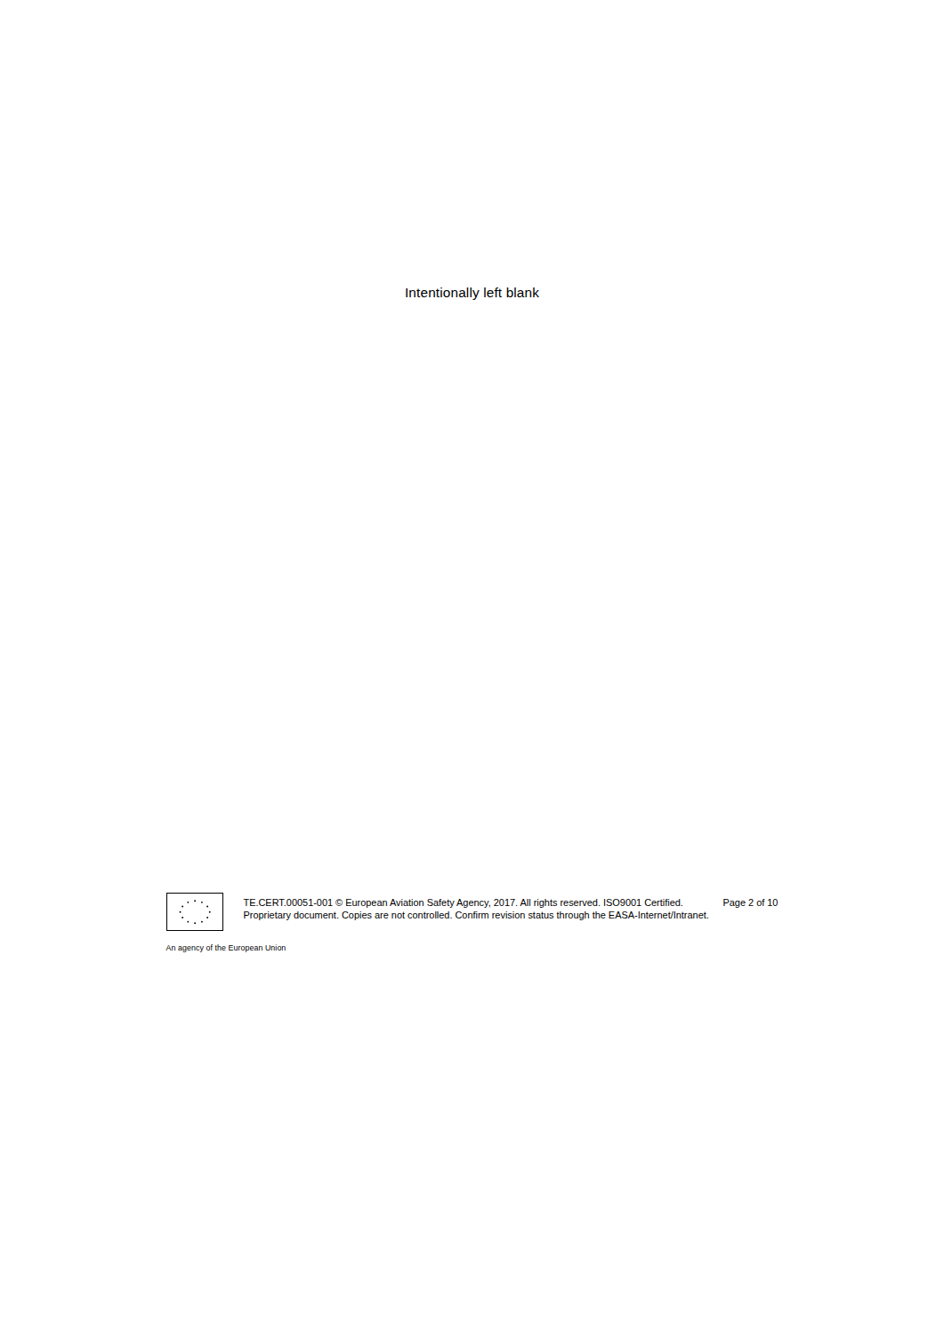Intentionally left blank
TE.CERT.00051-001 © European Aviation Safety Agency, 2017. All rights reserved. ISO9001 Certified. Page 2 of 10
Proprietary document. Copies are not controlled. Confirm revision status through the EASA-Internet/Intranet.
An agency of the European Union